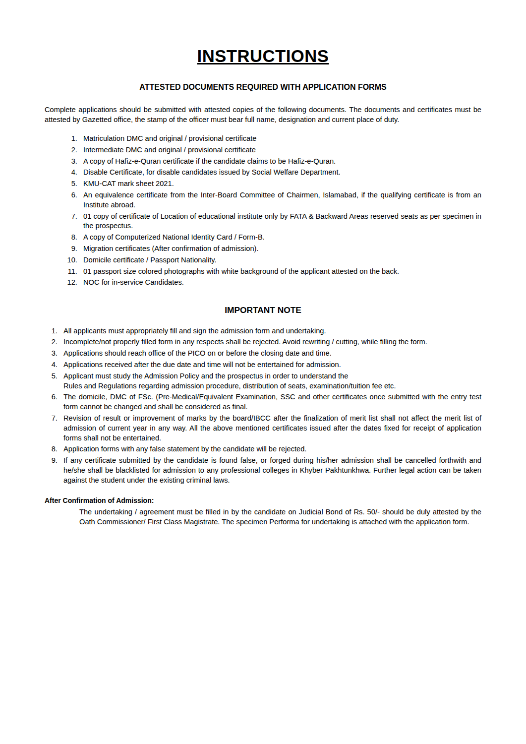INSTRUCTIONS
ATTESTED DOCUMENTS REQUIRED WITH APPLICATION FORMS
Complete applications should be submitted with attested copies of the following documents. The documents and certificates must be attested by Gazetted office, the stamp of the officer must bear full name, designation and current place of duty.
Matriculation DMC and original / provisional certificate
Intermediate DMC and original / provisional certificate
A copy of Hafiz-e-Quran certificate if the candidate claims to be Hafiz-e-Quran.
Disable Certificate, for disable candidates issued by Social Welfare Department.
KMU-CAT mark sheet 2021.
An equivalence certificate from the Inter-Board Committee of Chairmen, Islamabad, if the qualifying certificate is from an Institute abroad.
01 copy of certificate of Location of educational institute only by FATA & Backward Areas reserved seats as per specimen in the prospectus.
A copy of Computerized National Identity Card / Form-B.
Migration certificates (After confirmation of admission).
Domicile certificate / Passport Nationality.
01 passport size colored photographs with white background of the applicant attested on the back.
NOC for in-service Candidates.
IMPORTANT NOTE
All applicants must appropriately fill and sign the admission form and undertaking.
Incomplete/not properly filled form in any respects shall be rejected. Avoid rewriting / cutting, while filling the form.
Applications should reach office of the PICO on or before the closing date and time.
Applications received after the due date and time will not be entertained for admission.
Applicant must study the Admission Policy and the prospectus in order to understand the
Rules and Regulations regarding admission procedure, distribution of seats, examination/tuition fee etc.
The domicile, DMC of FSc. (Pre-Medical/Equivalent Examination, SSC and other certificates once submitted with the entry test form cannot be changed and shall be considered as final.
Revision of result or improvement of marks by the board/IBCC after the finalization of merit list shall not affect the merit list of admission of current year in any way. All the above mentioned certificates issued after the dates fixed for receipt of application forms shall not be entertained.
Application forms with any false statement by the candidate will be rejected.
If any certificate submitted by the candidate is found false, or forged during his/her admission shall be cancelled forthwith and he/she shall be blacklisted for admission to any professional colleges in Khyber Pakhtunkhwa. Further legal action can be taken against the student under the existing criminal laws.
After Confirmation of Admission:
The undertaking / agreement must be filled in by the candidate on Judicial Bond of Rs. 50/- should be duly attested by the Oath Commissioner/ First Class Magistrate. The specimen Performa for undertaking is attached with the application form.